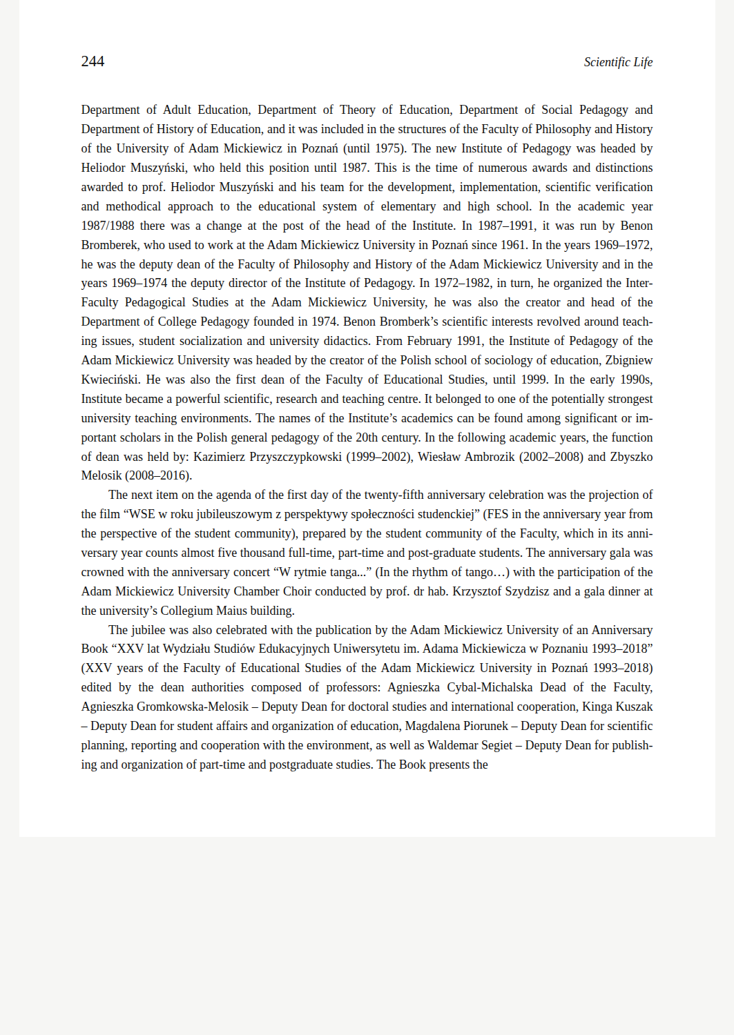244 Scientific Life
Department of Adult Education, Department of Theory of Education, Department of Social Pedagogy and Department of History of Education, and it was included in the structures of the Faculty of Philosophy and History of the University of Adam Mickiewicz in Poznań (until 1975). The new Institute of Pedagogy was headed by Heliodor Muszyński, who held this position until 1987. This is the time of numerous awards and distinctions awarded to prof. Heliodor Muszyński and his team for the development, implementation, scientific verification and methodical approach to the educational system of elementary and high school. In the academic year 1987/1988 there was a change at the post of the head of the Institute. In 1987–1991, it was run by Benon Bromberek, who used to work at the Adam Mickiewicz University in Poznań since 1961. In the years 1969–1972, he was the deputy dean of the Faculty of Philosophy and History of the Adam Mickiewicz University and in the years 1969–1974 the deputy director of the Institute of Pedagogy. In 1972–1982, in turn, he organized the Inter-Faculty Pedagogical Studies at the Adam Mickiewicz University, he was also the creator and head of the Department of College Pedagogy founded in 1974. Benon Bromberk’s scientific interests revolved around teaching issues, student socialization and university didactics. From February 1991, the Institute of Pedagogy of the Adam Mickiewicz University was headed by the creator of the Polish school of sociology of education, Zbigniew Kwieciński. He was also the first dean of the Faculty of Educational Studies, until 1999. In the early 1990s, Institute became a powerful scientific, research and teaching centre. It belonged to one of the potentially strongest university teaching environments. The names of the Institute’s academics can be found among significant or important scholars in the Polish general pedagogy of the 20th century. In the following academic years, the function of dean was held by: Kazimierz Przyszczypkowski (1999–2002), Wiesław Ambrozik (2002–2008) and Zbyszko Melosik (2008–2016).
The next item on the agenda of the first day of the twenty-fifth anniversary celebration was the projection of the film “WSE w roku jubileuszowym z perspektywy społeczności studenckiej” (FES in the anniversary year from the perspective of the student community), prepared by the student community of the Faculty, which in its anniversary year counts almost five thousand full-time, part-time and post-graduate students. The anniversary gala was crowned with the anniversary concert “W rytmie tanga...” (In the rhythm of tango…) with the participation of the Adam Mickiewicz University Chamber Choir conducted by prof. dr hab. Krzysztof Szydzisz and a gala dinner at the university’s Collegium Maius building.
The jubilee was also celebrated with the publication by the Adam Mickiewicz University of an Anniversary Book “XXV lat Wydziału Studiów Edukacyjnych Uniwersytetu im. Adama Mickiewicza w Poznaniu 1993–2018” (XXV years of the Faculty of Educational Studies of the Adam Mickiewicz University in Poznań 1993–2018) edited by the dean authorities composed of professors: Agnieszka Cybal-Michalska Dead of the Faculty, Agnieszka Gromkowska-Melosik – Deputy Dean for doctoral studies and international cooperation, Kinga Kuszak – Deputy Dean for student affairs and organization of education, Magdalena Piorunek – Deputy Dean for scientific planning, reporting and cooperation with the environment, as well as Waldemar Segiet – Deputy Dean for publishing and organization of part-time and postgraduate studies. The Book presents the